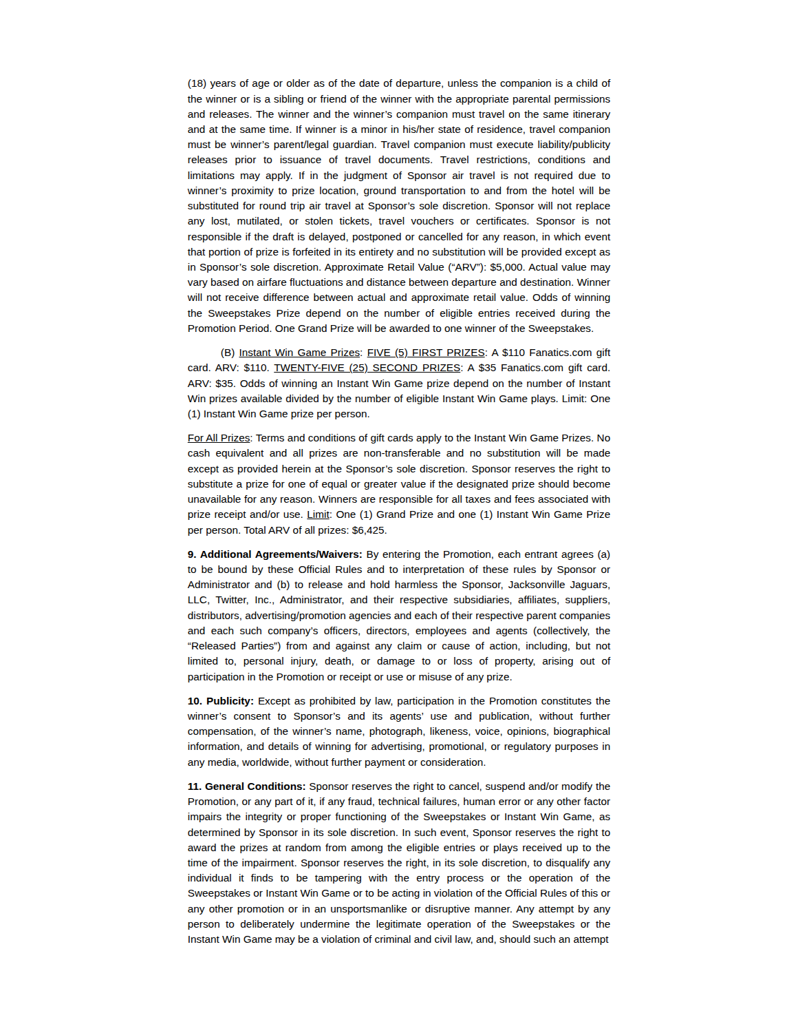(18) years of age or older as of the date of departure, unless the companion is a child of the winner or is a sibling or friend of the winner with the appropriate parental permissions and releases. The winner and the winner’s companion must travel on the same itinerary and at the same time. If winner is a minor in his/her state of residence, travel companion must be winner’s parent/legal guardian. Travel companion must execute liability/publicity releases prior to issuance of travel documents. Travel restrictions, conditions and limitations may apply. If in the judgment of Sponsor air travel is not required due to winner’s proximity to prize location, ground transportation to and from the hotel will be substituted for round trip air travel at Sponsor’s sole discretion. Sponsor will not replace any lost, mutilated, or stolen tickets, travel vouchers or certificates. Sponsor is not responsible if the draft is delayed, postponed or cancelled for any reason, in which event that portion of prize is forfeited in its entirety and no substitution will be provided except as in Sponsor’s sole discretion. Approximate Retail Value (“ARV”): $5,000. Actual value may vary based on airfare fluctuations and distance between departure and destination. Winner will not receive difference between actual and approximate retail value. Odds of winning the Sweepstakes Prize depend on the number of eligible entries received during the Promotion Period. One Grand Prize will be awarded to one winner of the Sweepstakes.
(B) Instant Win Game Prizes: FIVE (5) FIRST PRIZES: A $110 Fanatics.com gift card. ARV: $110. TWENTY-FIVE (25) SECOND PRIZES: A $35 Fanatics.com gift card. ARV: $35. Odds of winning an Instant Win Game prize depend on the number of Instant Win prizes available divided by the number of eligible Instant Win Game plays. Limit: One (1) Instant Win Game prize per person.
For All Prizes: Terms and conditions of gift cards apply to the Instant Win Game Prizes. No cash equivalent and all prizes are non-transferable and no substitution will be made except as provided herein at the Sponsor’s sole discretion. Sponsor reserves the right to substitute a prize for one of equal or greater value if the designated prize should become unavailable for any reason. Winners are responsible for all taxes and fees associated with prize receipt and/or use. Limit: One (1) Grand Prize and one (1) Instant Win Game Prize per person. Total ARV of all prizes: $6,425.
9. Additional Agreements/Waivers: By entering the Promotion, each entrant agrees (a) to be bound by these Official Rules and to interpretation of these rules by Sponsor or Administrator and (b) to release and hold harmless the Sponsor, Jacksonville Jaguars, LLC, Twitter, Inc., Administrator, and their respective subsidiaries, affiliates, suppliers, distributors, advertising/promotion agencies and each of their respective parent companies and each such company’s officers, directors, employees and agents (collectively, the “Released Parties”) from and against any claim or cause of action, including, but not limited to, personal injury, death, or damage to or loss of property, arising out of participation in the Promotion or receipt or use or misuse of any prize.
10. Publicity: Except as prohibited by law, participation in the Promotion constitutes the winner’s consent to Sponsor’s and its agents’ use and publication, without further compensation, of the winner’s name, photograph, likeness, voice, opinions, biographical information, and details of winning for advertising, promotional, or regulatory purposes in any media, worldwide, without further payment or consideration.
11. General Conditions: Sponsor reserves the right to cancel, suspend and/or modify the Promotion, or any part of it, if any fraud, technical failures, human error or any other factor impairs the integrity or proper functioning of the Sweepstakes or Instant Win Game, as determined by Sponsor in its sole discretion. In such event, Sponsor reserves the right to award the prizes at random from among the eligible entries or plays received up to the time of the impairment. Sponsor reserves the right, in its sole discretion, to disqualify any individual it finds to be tampering with the entry process or the operation of the Sweepstakes or Instant Win Game or to be acting in violation of the Official Rules of this or any other promotion or in an unsportsmanlike or disruptive manner. Any attempt by any person to deliberately undermine the legitimate operation of the Sweepstakes or the Instant Win Game may be a violation of criminal and civil law, and, should such an attempt